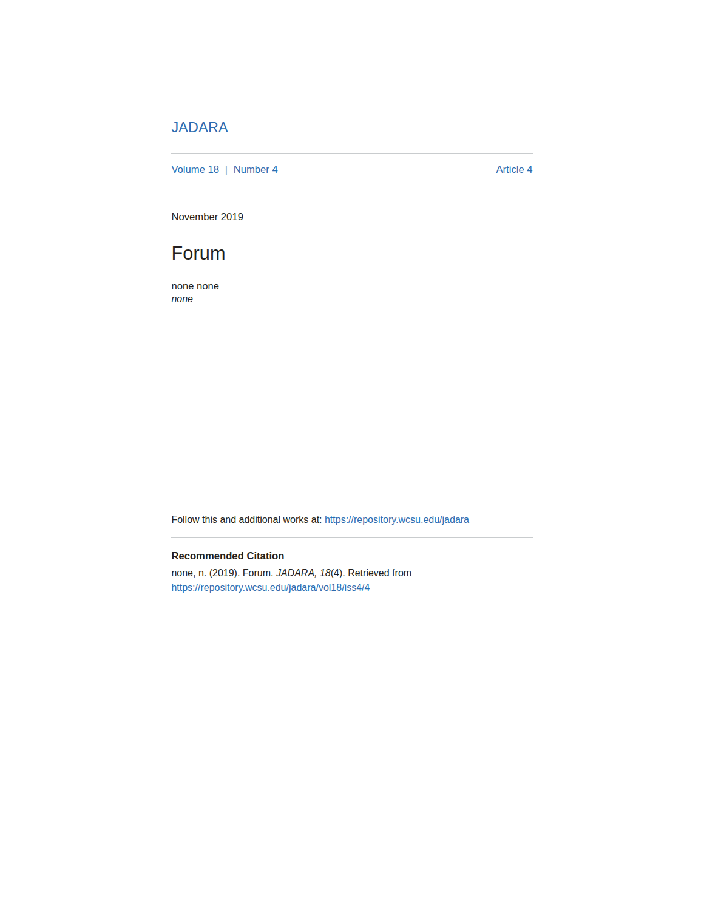JADARA
Volume 18 | Number 4
Article 4
November 2019
Forum
none none
none
Follow this and additional works at: https://repository.wcsu.edu/jadara
Recommended Citation
none, n. (2019). Forum. JADARA, 18(4). Retrieved from https://repository.wcsu.edu/jadara/vol18/iss4/4